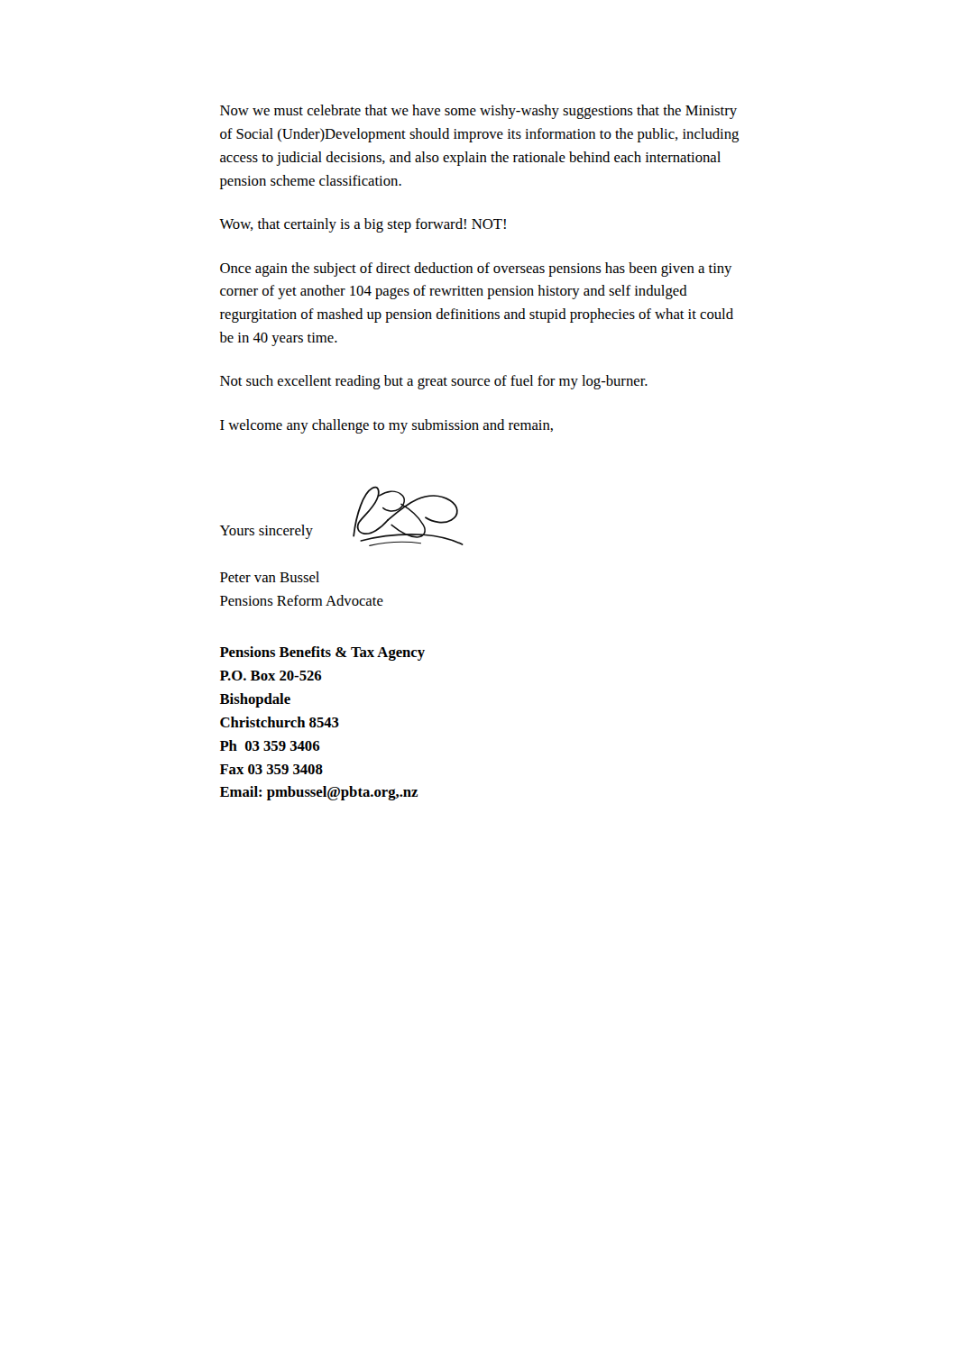Now we must celebrate that we have some wishy-washy suggestions that the Ministry of Social (Under)Development should improve its information to the public, including access to judicial decisions, and also explain the rationale behind each international pension scheme classification.
Wow, that certainly is a big step forward! NOT!
Once again the subject of direct deduction of overseas pensions has been given a tiny corner of yet another 104 pages of rewritten pension history and self indulged regurgitation of mashed up pension definitions and stupid prophecies of what it could be in 40 years time.
Not such excellent reading but a great source of fuel for my log-burner.
I welcome any challenge to my submission and remain,
Yours sincerely
Peter van Bussel
Pensions Reform Advocate
Pensions Benefits & Tax Agency
P.O. Box 20-526
Bishopdale
Christchurch 8543
Ph 03 359 3406
Fax 03 359 3408
Email: pmbussel@pbta.org,.nz